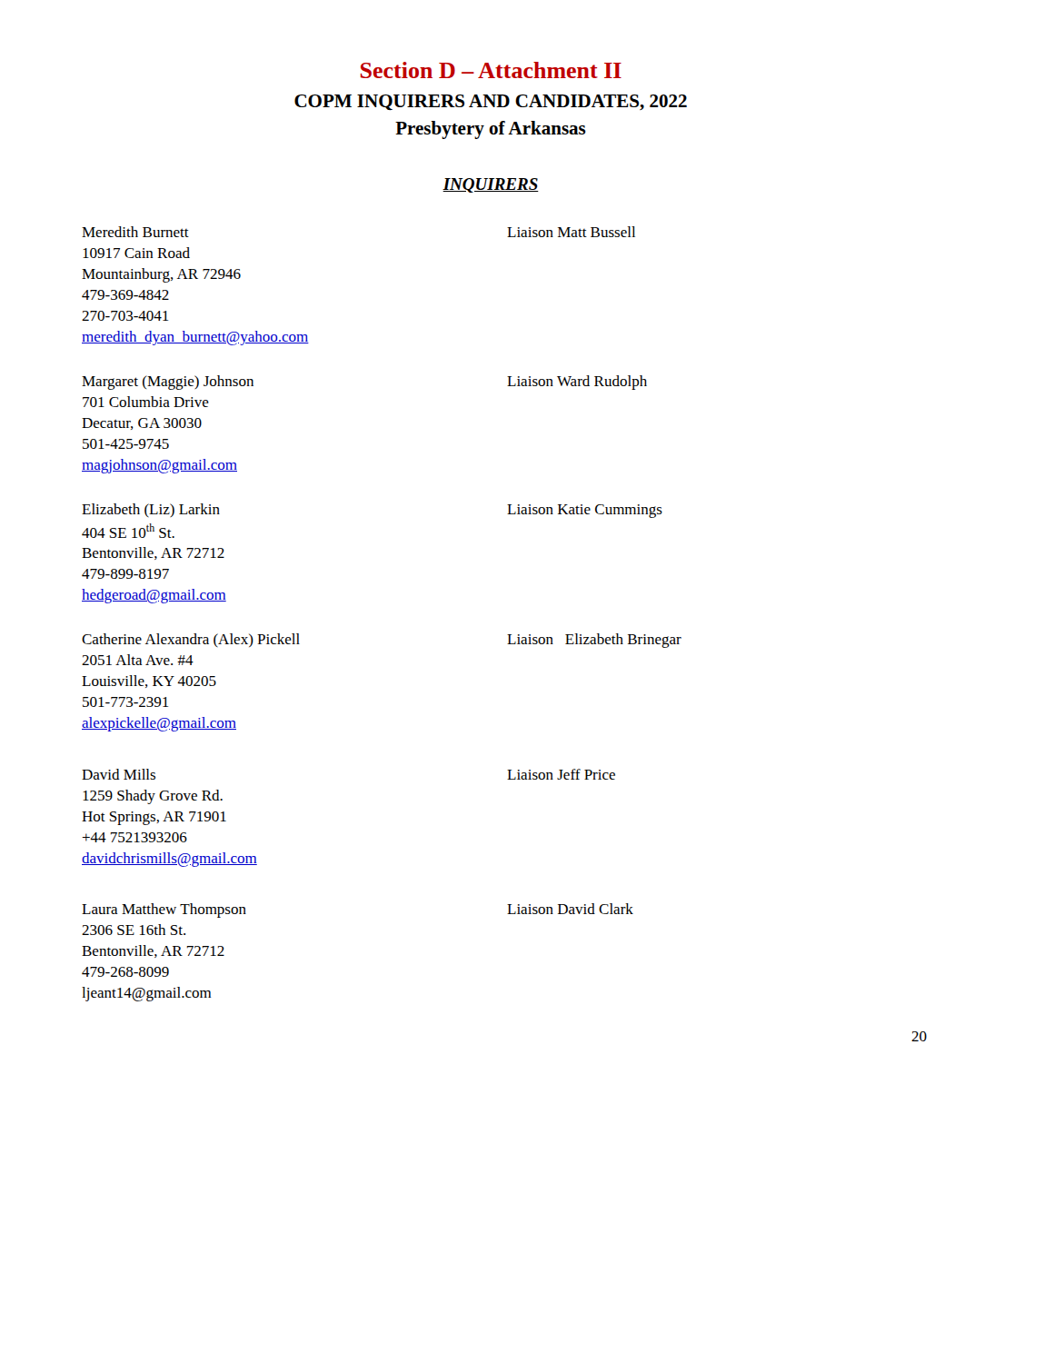Section D – Attachment II
COPM INQUIRERS AND CANDIDATES, 2022
Presbytery of Arkansas
INQUIRERS
Meredith Burnett
10917 Cain Road
Mountainburg, AR 72946
479-369-4842
270-703-4041
meredith_dyan_burnett@yahoo.com
Liaison Matt Bussell
Margaret (Maggie) Johnson
701 Columbia Drive
Decatur, GA 30030
501-425-9745
magjohnson@gmail.com
Liaison Ward Rudolph
Elizabeth (Liz) Larkin
404 SE 10th St.
Bentonville, AR 72712
479-899-8197
hedgeroad@gmail.com
Liaison Katie Cummings
Catherine Alexandra (Alex) Pickell
2051 Alta Ave. #4
Louisville, KY 40205
501-773-2391
alexpickelle@gmail.com
Liaison Elizabeth Brinegar
David Mills
1259 Shady Grove Rd.
Hot Springs, AR 71901
+44 7521393206
davidchrismills@gmail.com
Liaison Jeff Price
Laura Matthew Thompson
2306 SE 16th St.
Bentonville, AR 72712
479-268-8099
ljeant14@gmail.com
Liaison David Clark
20